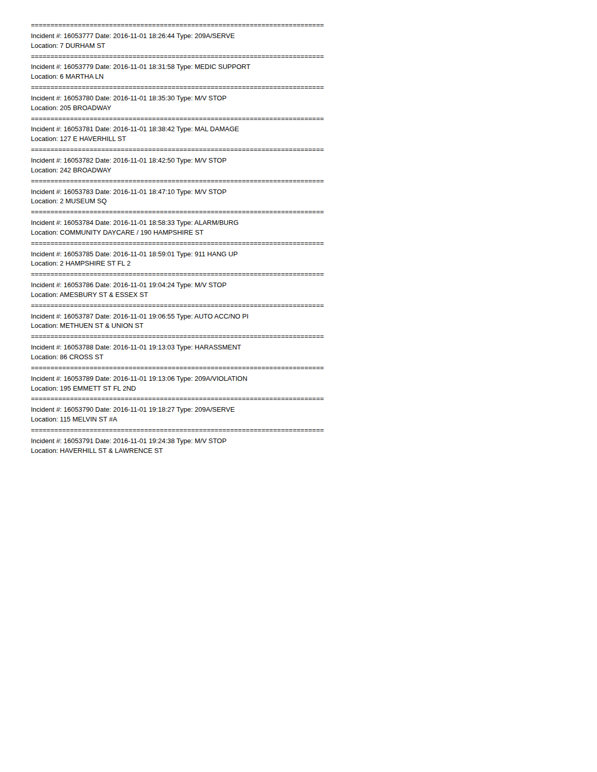===========================================================================
Incident #: 16053777 Date: 2016-11-01 18:26:44 Type: 209A/SERVE
Location: 7 DURHAM ST
===========================================================================
Incident #: 16053779 Date: 2016-11-01 18:31:58 Type: MEDIC SUPPORT
Location: 6 MARTHA LN
===========================================================================
Incident #: 16053780 Date: 2016-11-01 18:35:30 Type: M/V STOP
Location: 205 BROADWAY
===========================================================================
Incident #: 16053781 Date: 2016-11-01 18:38:42 Type: MAL DAMAGE
Location: 127 E HAVERHILL ST
===========================================================================
Incident #: 16053782 Date: 2016-11-01 18:42:50 Type: M/V STOP
Location: 242 BROADWAY
===========================================================================
Incident #: 16053783 Date: 2016-11-01 18:47:10 Type: M/V STOP
Location: 2 MUSEUM SQ
===========================================================================
Incident #: 16053784 Date: 2016-11-01 18:58:33 Type: ALARM/BURG
Location: COMMUNITY DAYCARE / 190 HAMPSHIRE ST
===========================================================================
Incident #: 16053785 Date: 2016-11-01 18:59:01 Type: 911 HANG UP
Location: 2 HAMPSHIRE ST FL 2
===========================================================================
Incident #: 16053786 Date: 2016-11-01 19:04:24 Type: M/V STOP
Location: AMESBURY ST & ESSEX ST
===========================================================================
Incident #: 16053787 Date: 2016-11-01 19:06:55 Type: AUTO ACC/NO PI
Location: METHUEN ST & UNION ST
===========================================================================
Incident #: 16053788 Date: 2016-11-01 19:13:03 Type: HARASSMENT
Location: 86 CROSS ST
===========================================================================
Incident #: 16053789 Date: 2016-11-01 19:13:06 Type: 209A/VIOLATION
Location: 195 EMMETT ST FL 2ND
===========================================================================
Incident #: 16053790 Date: 2016-11-01 19:18:27 Type: 209A/SERVE
Location: 115 MELVIN ST #A
===========================================================================
Incident #: 16053791 Date: 2016-11-01 19:24:38 Type: M/V STOP
Location: HAVERHILL ST & LAWRENCE ST